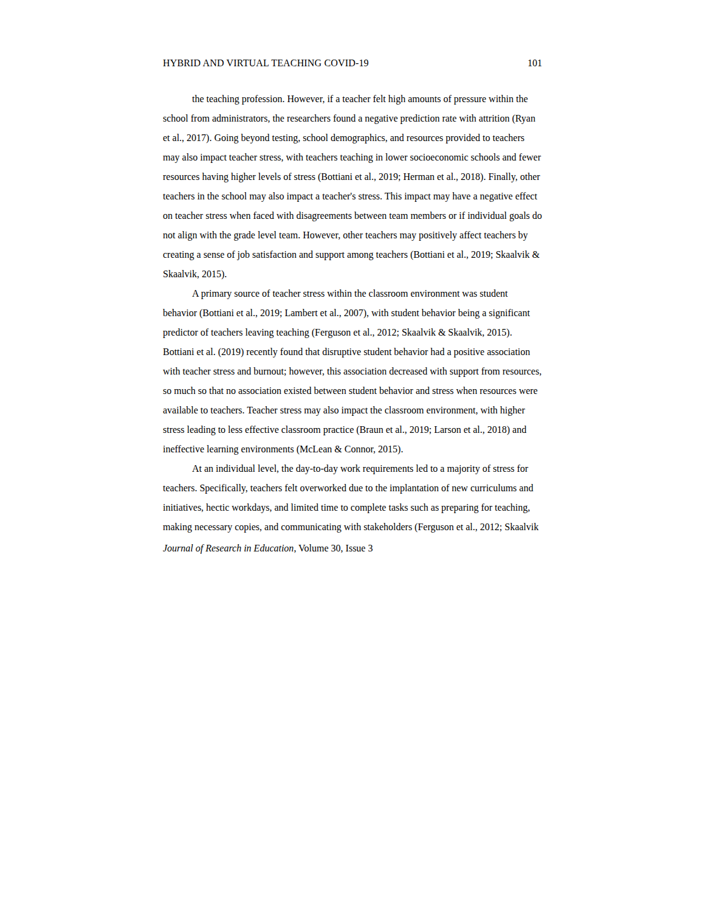Hybrid and Virtual Teaching COVID-19 101
the teaching profession. However, if a teacher felt high amounts of pressure within the school from administrators, the researchers found a negative prediction rate with attrition (Ryan et al., 2017). Going beyond testing, school demographics, and resources provided to teachers may also impact teacher stress, with teachers teaching in lower socioeconomic schools and fewer resources having higher levels of stress (Bottiani et al., 2019; Herman et al., 2018). Finally, other teachers in the school may also impact a teacher's stress. This impact may have a negative effect on teacher stress when faced with disagreements between team members or if individual goals do not align with the grade level team. However, other teachers may positively affect teachers by creating a sense of job satisfaction and support among teachers (Bottiani et al., 2019; Skaalvik & Skaalvik, 2015).
A primary source of teacher stress within the classroom environment was student behavior (Bottiani et al., 2019; Lambert et al., 2007), with student behavior being a significant predictor of teachers leaving teaching (Ferguson et al., 2012; Skaalvik & Skaalvik, 2015). Bottiani et al. (2019) recently found that disruptive student behavior had a positive association with teacher stress and burnout; however, this association decreased with support from resources, so much so that no association existed between student behavior and stress when resources were available to teachers. Teacher stress may also impact the classroom environment, with higher stress leading to less effective classroom practice (Braun et al., 2019; Larson et al., 2018) and ineffective learning environments (McLean & Connor, 2015).
At an individual level, the day-to-day work requirements led to a majority of stress for teachers. Specifically, teachers felt overworked due to the implantation of new curriculums and initiatives, hectic workdays, and limited time to complete tasks such as preparing for teaching, making necessary copies, and communicating with stakeholders (Ferguson et al., 2012; Skaalvik
Journal of Research in Education, Volume 30, Issue 3